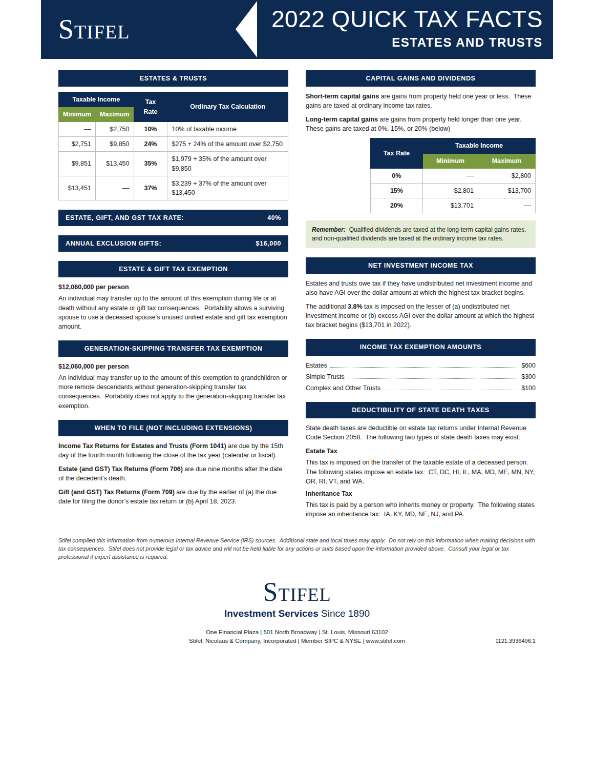STIFEL
2022 QUICK TAX FACTS
ESTATES AND TRUSTS
ESTATES & TRUSTS
| Taxable Income | Tax Rate | Ordinary Tax Calculation |
| --- | --- | --- |
| Minimum | Maximum |
| –– | $2,750 | 10% | 10% of taxable income |
| $2,751 | $9,850 | 24% | $275 + 24% of the amount over $2,750 |
| $9,851 | $13,450 | 35% | $1,979 + 35% of the amount over $9,850 |
| $13,451 | –– | 37% | $3,239 + 37% of the amount over $13,450 |
ESTATE, GIFT, AND GST TAX RATE: 40%
ANNUAL EXCLUSION GIFTS: $16,000
ESTATE & GIFT TAX EXEMPTION
$12,060,000 per person
An individual may transfer up to the amount of this exemption during life or at death without any estate or gift tax consequences. Portability allows a surviving spouse to use a deceased spouse’s unused unified estate and gift tax exemption amount.
GENERATION-SKIPPING TRANSFER TAX EXEMPTION
$12,060,000 per person
An individual may transfer up to the amount of this exemption to grandchildren or more remote descendants without generation-skipping transfer tax consequences. Portability does not apply to the generation-skipping transfer tax exemption.
WHEN TO FILE (NOT INCLUDING EXTENSIONS)
Income Tax Returns for Estates and Trusts (Form 1041) are due by the 15th day of the fourth month following the close of the tax year (calendar or fiscal).
Estate (and GST) Tax Returns (Form 706) are due nine months after the date of the decedent’s death.
Gift (and GST) Tax Returns (Form 709) are due by the earlier of (a) the due date for filing the donor’s estate tax return or (b) April 18, 2023.
CAPITAL GAINS AND DIVIDENDS
Short-term capital gains are gains from property held one year or less. These gains are taxed at ordinary income tax rates.
Long-term capital gains are gains from property held longer than one year. These gains are taxed at 0%, 15%, or 20% (below)
| Tax Rate | Taxable Income |
| --- | --- |
| Minimum | Maximum |
| 0% | –– | $2,800 |
| 15% | $2,801 | $13,700 |
| 20% | $13,701 | –– |
Remember: Qualified dividends are taxed at the long-term capital gains rates, and non-qualified dividends are taxed at the ordinary income tax rates.
NET INVESTMENT INCOME TAX
Estates and trusts owe tax if they have undistributed net investment income and also have AGI over the dollar amount at which the highest tax bracket begins.
The additional 3.8% tax is imposed on the lesser of (a) undistributed net investment income or (b) excess AGI over the dollar amount at which the highest tax bracket begins ($13,701 in 2022).
INCOME TAX EXEMPTION AMOUNTS
Estates $600
Simple Trusts $300
Complex and Other Trusts $100
DEDUCTIBILITY OF STATE DEATH TAXES
State death taxes are deductible on estate tax returns under Internal Revenue Code Section 2058. The following two types of state death taxes may exist:
Estate Tax
This tax is imposed on the transfer of the taxable estate of a deceased person.
The following states impose an estate tax: CT, DC, HI, IL, MA, MD, ME, MN, NY, OR, RI, VT, and WA.
Inheritance Tax
This tax is paid by a person who inherits money or property. The following states impose an inheritance tax: IA, KY, MD, NE, NJ, and PA.
Stifel compiled this information from numerous Internal Revenue Service (IRS) sources. Additional state and local taxes may apply. Do not rely on this information when making decisions with tax consequences. Stifel does not provide legal or tax advice and will not be held liable for any actions or suits based upon the information provided above. Consult your legal or tax professional if expert assistance is required.
STIFEL
Investment Services Since 1890
One Financial Plaza | 501 North Broadway | St. Louis, Missouri 63102
Stifel, Nicolaus & Company, Incorporated | Member SIPC & NYSE | www.stifel.com
1121.3936496.1